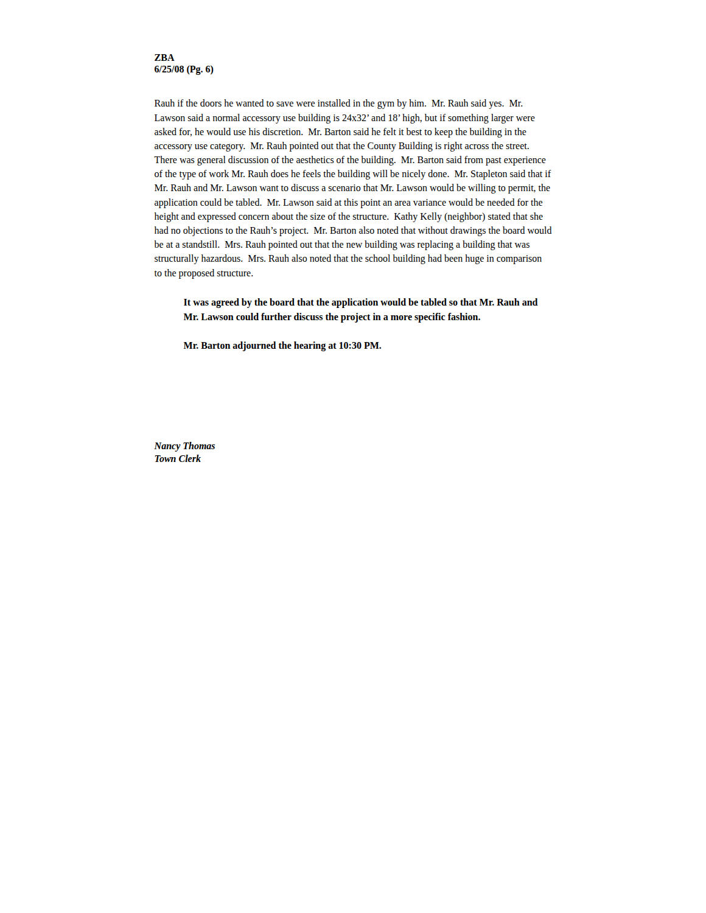ZBA
6/25/08 (Pg. 6)
Rauh if the doors he wanted to save were installed in the gym by him. Mr. Rauh said yes. Mr. Lawson said a normal accessory use building is 24x32’ and 18’ high, but if something larger were asked for, he would use his discretion. Mr. Barton said he felt it best to keep the building in the accessory use category. Mr. Rauh pointed out that the County Building is right across the street. There was general discussion of the aesthetics of the building. Mr. Barton said from past experience of the type of work Mr. Rauh does he feels the building will be nicely done. Mr. Stapleton said that if Mr. Rauh and Mr. Lawson want to discuss a scenario that Mr. Lawson would be willing to permit, the application could be tabled. Mr. Lawson said at this point an area variance would be needed for the height and expressed concern about the size of the structure. Kathy Kelly (neighbor) stated that she had no objections to the Rauh’s project. Mr. Barton also noted that without drawings the board would be at a standstill. Mrs. Rauh pointed out that the new building was replacing a building that was structurally hazardous. Mrs. Rauh also noted that the school building had been huge in comparison to the proposed structure.
It was agreed by the board that the application would be tabled so that Mr. Rauh and Mr. Lawson could further discuss the project in a more specific fashion.
Mr. Barton adjourned the hearing at 10:30 PM.
Nancy Thomas
Town Clerk